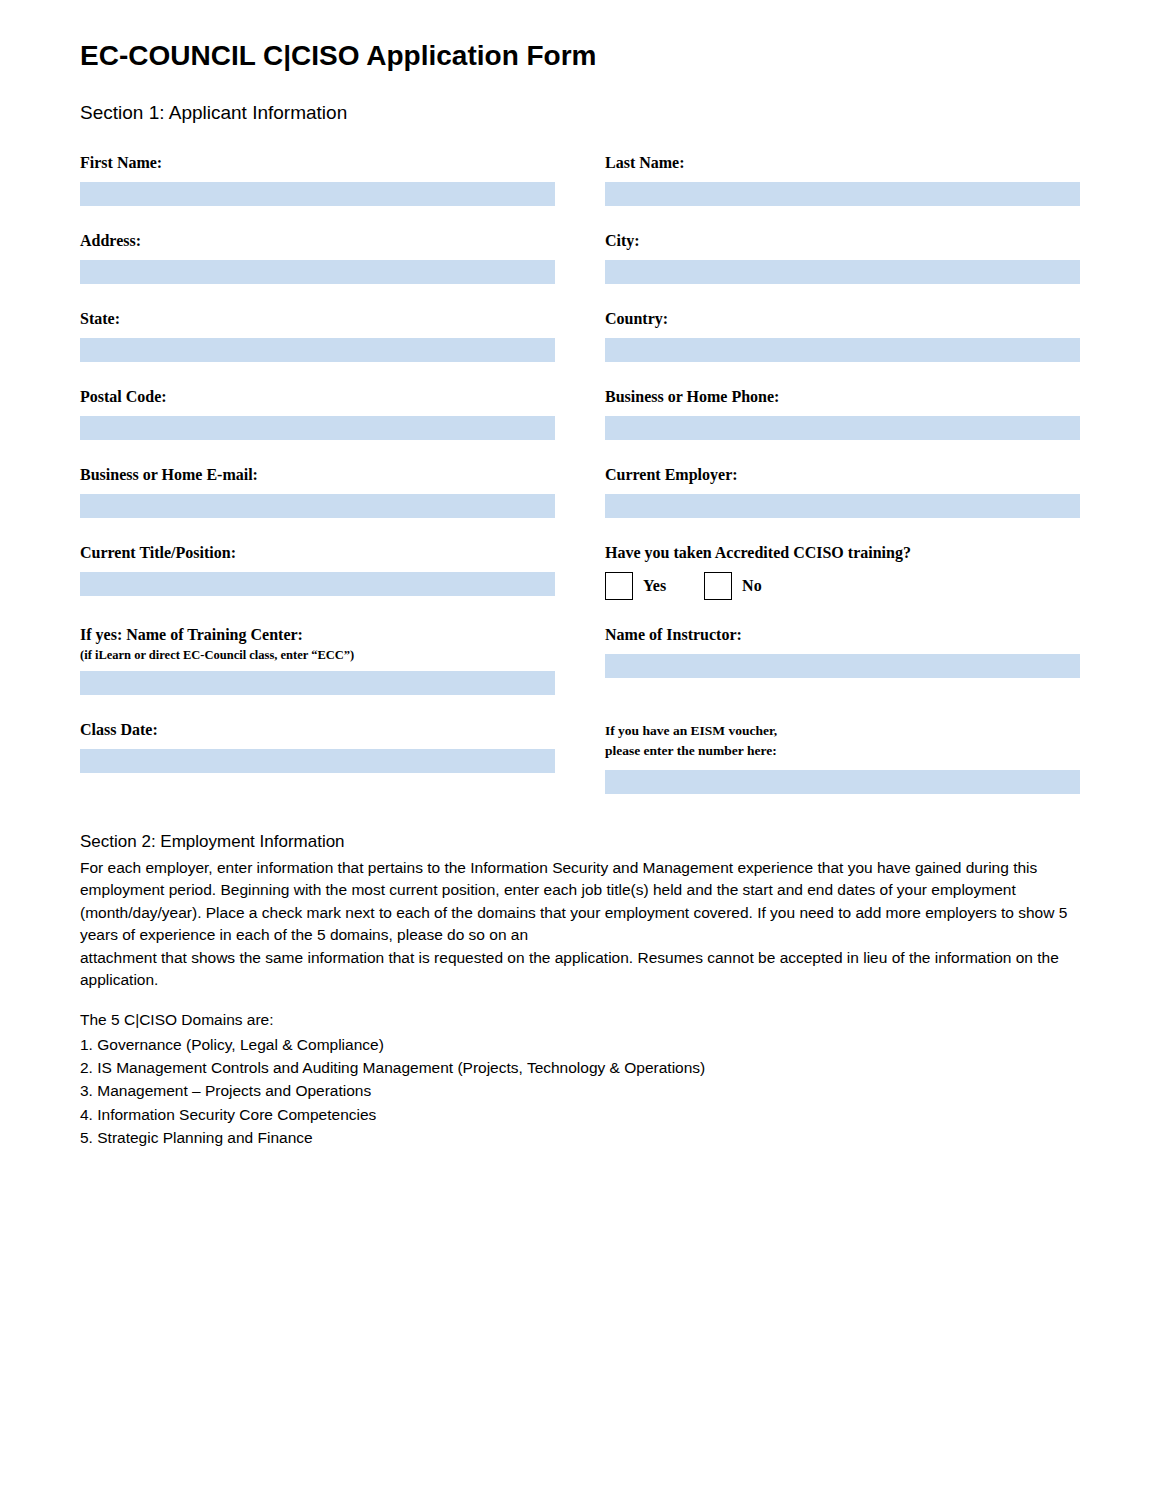EC-COUNCIL C|CISO Application Form
Section 1: Applicant Information
First Name:
Last Name:
Address:
City:
State:
Country:
Postal Code:
Business or Home Phone:
Business or Home E-mail:
Current Employer:
Current Title/Position:
Have you taken Accredited CCISO training?
Yes No
If yes: Name of Training Center: (if iLearn or direct EC-Council class, enter “ECC”)
Name of Instructor:
Class Date:
If you have an EISM voucher,
please enter the number here:
Section 2: Employment Information
For each employer, enter information that pertains to the Information Security and Management experience that you have gained during this employment period. Beginning with the most current position, enter each job title(s) held and the start and end dates of your employment (month/day/year). Place a check mark next to each of the domains that your employment covered. If you need to add more employers to show 5 years of experience in each of the 5 domains, please do so on an
attachment that shows the same information that is requested on the application. Resumes cannot be accepted in lieu of the information on the application.
The 5 C|CISO Domains are:
1. Governance (Policy, Legal & Compliance)
2. IS Management Controls and Auditing Management (Projects, Technology & Operations)
3. Management – Projects and Operations
4. Information Security Core Competencies
5. Strategic Planning and Finance